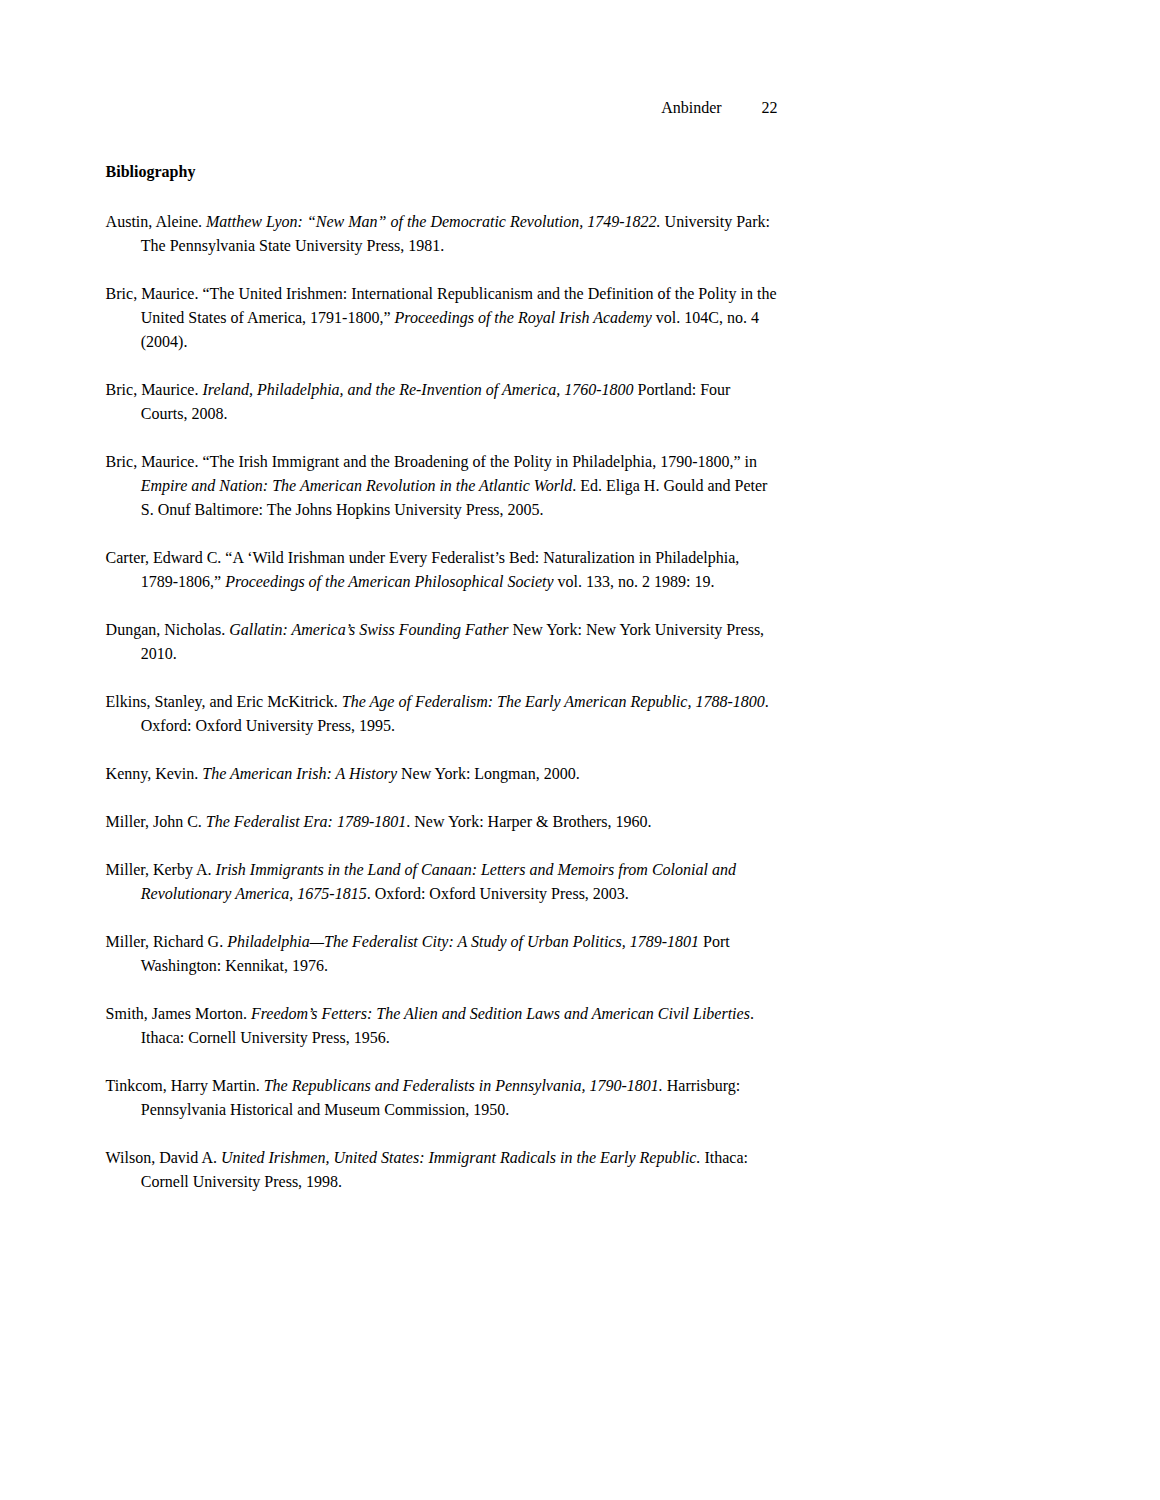Anbinder 22
Bibliography
Austin, Aleine. Matthew Lyon: “New Man” of the Democratic Revolution, 1749-1822. University Park: The Pennsylvania State University Press, 1981.
Bric, Maurice. “The United Irishmen: International Republicanism and the Definition of the Polity in the United States of America, 1791-1800,” Proceedings of the Royal Irish Academy vol. 104C, no. 4 (2004).
Bric, Maurice. Ireland, Philadelphia, and the Re-Invention of America, 1760-1800 Portland: Four Courts, 2008.
Bric, Maurice. “The Irish Immigrant and the Broadening of the Polity in Philadelphia, 1790-1800,” in Empire and Nation: The American Revolution in the Atlantic World. Ed. Eliga H. Gould and Peter S. Onuf Baltimore: The Johns Hopkins University Press, 2005.
Carter, Edward C. “A ‘Wild Irishman under Every Federalist’s Bed: Naturalization in Philadelphia, 1789-1806,” Proceedings of the American Philosophical Society vol. 133, no. 2 1989: 19.
Dungan, Nicholas. Gallatin: America’s Swiss Founding Father New York: New York University Press, 2010.
Elkins, Stanley, and Eric McKitrick. The Age of Federalism: The Early American Republic, 1788-1800. Oxford: Oxford University Press, 1995.
Kenny, Kevin. The American Irish: A History New York: Longman, 2000.
Miller, John C. The Federalist Era: 1789-1801. New York: Harper & Brothers, 1960.
Miller, Kerby A. Irish Immigrants in the Land of Canaan: Letters and Memoirs from Colonial and Revolutionary America, 1675-1815. Oxford: Oxford University Press, 2003.
Miller, Richard G. Philadelphia—The Federalist City: A Study of Urban Politics, 1789-1801 Port Washington: Kennikat, 1976.
Smith, James Morton. Freedom’s Fetters: The Alien and Sedition Laws and American Civil Liberties. Ithaca: Cornell University Press, 1956.
Tinkcom, Harry Martin. The Republicans and Federalists in Pennsylvania, 1790-1801. Harrisburg: Pennsylvania Historical and Museum Commission, 1950.
Wilson, David A. United Irishmen, United States: Immigrant Radicals in the Early Republic. Ithaca: Cornell University Press, 1998.